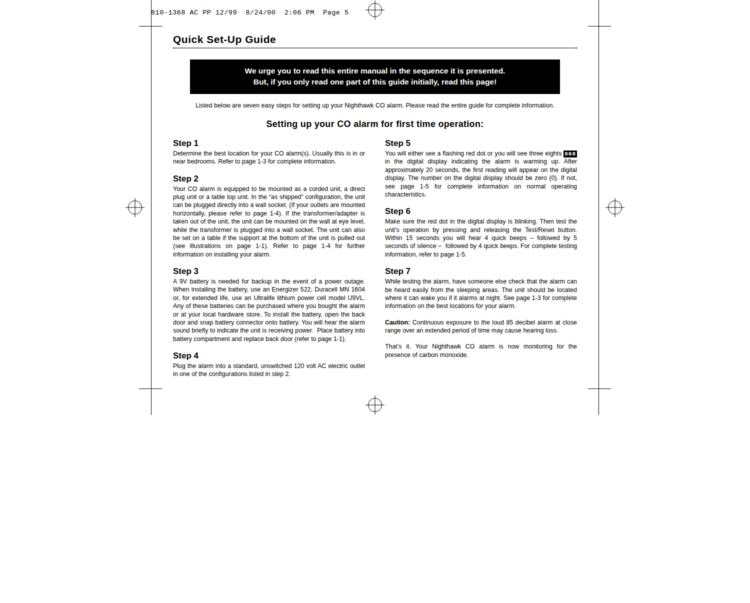810-1368 AC PP 12/99 8/24/00 2:06 PM Page 5
Quick Set-Up Guide
We urge you to read this entire manual in the sequence it is presented.
But, if you only read one part of this guide initially, read this page!
Listed below are seven easy steps for setting up your Nighthawk CO alarm. Please read the entire guide for complete information.
Setting up your CO alarm for first time operation:
Step 1
Determine the best location for your CO alarm(s). Usually this is in or near bedrooms. Refer to page 1-3 for complete information.
Step 2
Your CO alarm is equipped to be mounted as a corded unit, a direct plug unit or a table top unit. In the “as shipped” configuration, the unit can be plugged directly into a wall socket. (If your outlets are mounted horizontally, please refer to page 1-4). If the transformer/adapter is taken out of the unit, the unit can be mounted on the wall at eye level, while the transformer is plugged into a wall socket. The unit can also be set on a table if the support at the bottom of the unit is pulled out (see illustrations on page 1-1). Refer to page 1-4 for further information on installing your alarm.
Step 3
A 9V battery is needed for backup in the event of a power outage. When installing the battery, use an Energizer 522, Duracell MN 1604 or, for extended life, use an Ultralife lithium power cell model U9VL. Any of these batteries can be purchased where you bought the alarm or at your local hardware store. To install the battery, open the back door and snap battery connector onto battery. You will hear the alarm sound briefly to indicate the unit is receiving power. Place battery into battery compartment and replace back door (refer to page 1-1).
Step 4
Plug the alarm into a standard, unswitched 120 volt AC electric outlet in one of the configurations listed in step 2.
Step 5
You will either see a flashing red dot or you will see three eights 888 in the digital display indicating the alarm is warming up. After approximately 20 seconds, the first reading will appear on the digital display. The number on the digital display should be zero (0). If not, see page 1-5 for complete information on normal operating characteristics.
Step 6
Make sure the red dot in the digital display is blinking. Then test the unit’s operation by pressing and releasing the Test/Reset button. Within 15 seconds you will hear 4 quick beeps – followed by 5 seconds of silence – followed by 4 quick beeps. For complete testing information, refer to page 1-5.
Step 7
While testing the alarm, have someone else check that the alarm can be heard easily from the sleeping areas. The unit should be located where it can wake you if it alarms at night. See page 1-3 for complete information on the best locations for your alarm.
Caution: Continuous exposure to the loud 85 decibel alarm at close range over an extended period of time may cause hearing loss.
That’s it. Your Nighthawk CO alarm is now monitoring for the presence of carbon monoxide.
ii